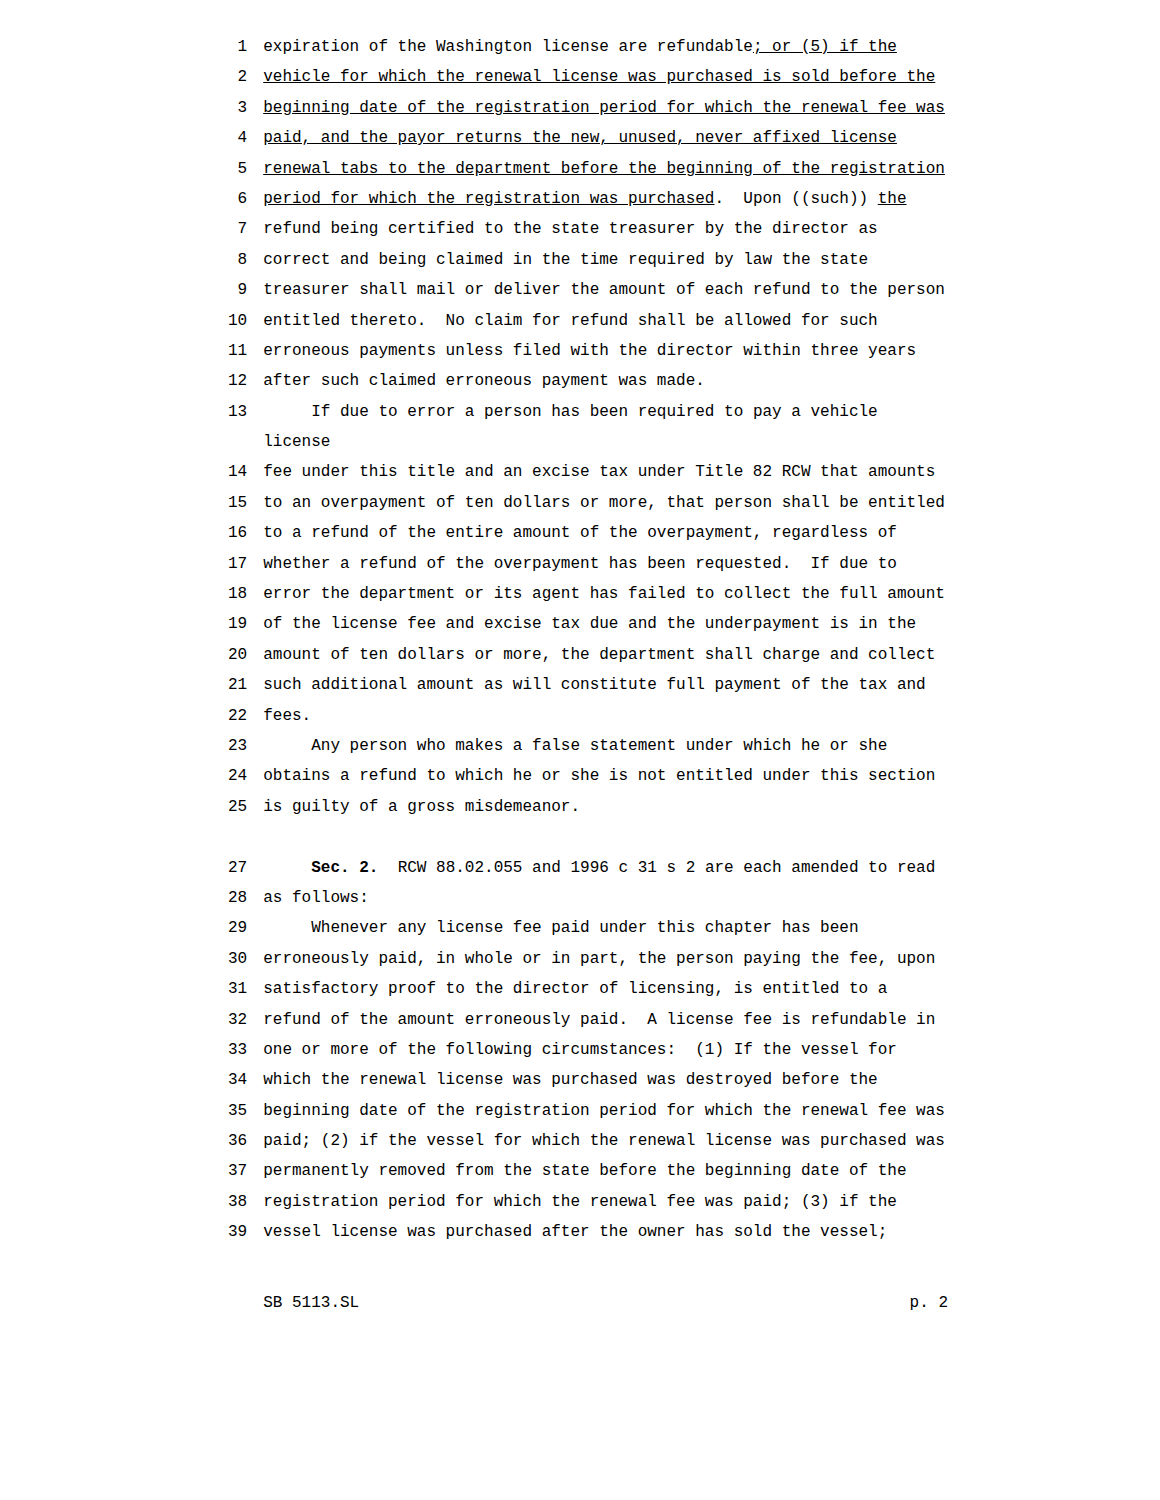expiration of the Washington license are refundable; or (5) if the
vehicle for which the renewal license was purchased is sold before the
beginning date of the registration period for which the renewal fee was
paid, and the payor returns the new, unused, never affixed license
renewal tabs to the department before the beginning of the registration
period for which the registration was purchased. Upon ((such)) the
refund being certified to the state treasurer by the director as
correct and being claimed in the time required by law the state
treasurer shall mail or deliver the amount of each refund to the person
entitled thereto. No claim for refund shall be allowed for such
erroneous payments unless filed with the director within three years
after such claimed erroneous payment was made.
If due to error a person has been required to pay a vehicle license
fee under this title and an excise tax under Title 82 RCW that amounts
to an overpayment of ten dollars or more, that person shall be entitled
to a refund of the entire amount of the overpayment, regardless of
whether a refund of the overpayment has been requested. If due to
error the department or its agent has failed to collect the full amount
of the license fee and excise tax due and the underpayment is in the
amount of ten dollars or more, the department shall charge and collect
such additional amount as will constitute full payment of the tax and
fees.
Any person who makes a false statement under which he or she
obtains a refund to which he or she is not entitled under this section
is guilty of a gross misdemeanor.
Sec. 2. RCW 88.02.055 and 1996 c 31 s 2 are each amended to read
as follows:
Whenever any license fee paid under this chapter has been
erroneously paid, in whole or in part, the person paying the fee, upon
satisfactory proof to the director of licensing, is entitled to a
refund of the amount erroneously paid. A license fee is refundable in
one or more of the following circumstances: (1) If the vessel for
which the renewal license was purchased was destroyed before the
beginning date of the registration period for which the renewal fee was
paid; (2) if the vessel for which the renewal license was purchased was
permanently removed from the state before the beginning date of the
registration period for which the renewal fee was paid; (3) if the
vessel license was purchased after the owner has sold the vessel;
SB 5113.SL
p. 2